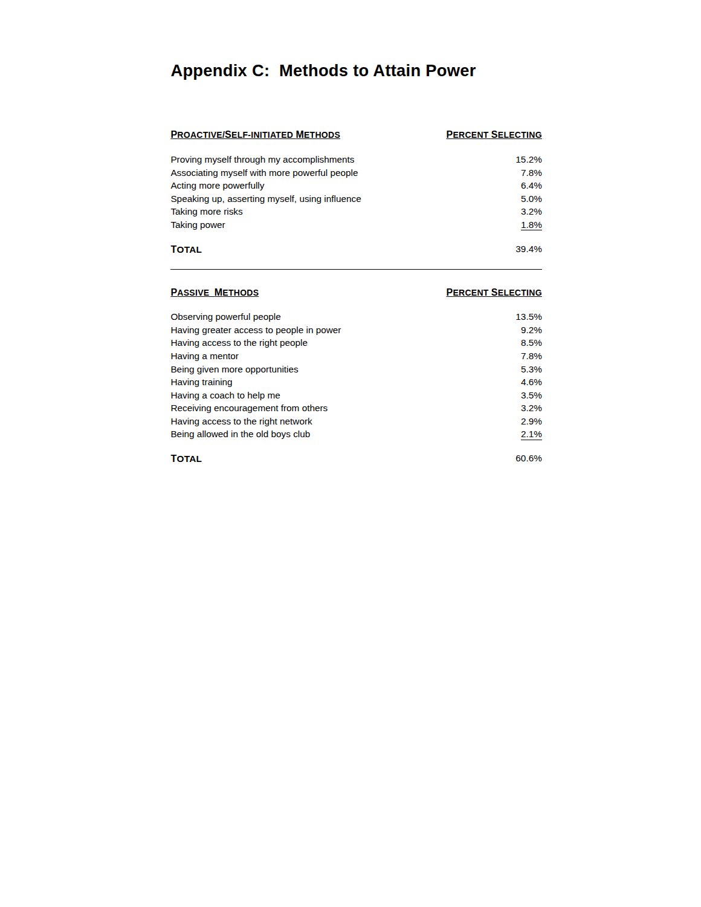Appendix C: Methods to Attain Power
| P ROACTIVE/ S ELF-INITIATED M ETHODS | P ERCENT S ELECTING |
| --- | --- |
| Proving myself through my accomplishments | 15.2% |
| Associating myself with more powerful people | 7.8% |
| Acting more powerfully | 6.4% |
| Speaking up, asserting myself, using influence | 5.0% |
| Taking more risks | 3.2% |
| Taking power | 1.8% |
| T OTAL | 39.4% |
| P ASSIVE M ETHODS | P ERCENT S ELECTING |
| --- | --- |
| Observing powerful people | 13.5% |
| Having greater access to people in power | 9.2% |
| Having access to the right people | 8.5% |
| Having a mentor | 7.8% |
| Being given more opportunities | 5.3% |
| Having training | 4.6% |
| Having a coach to help me | 3.5% |
| Receiving encouragement from others | 3.2% |
| Having access to the right network | 2.9% |
| Being allowed in the old boys club | 2.1% |
| T OTAL | 60.6% |